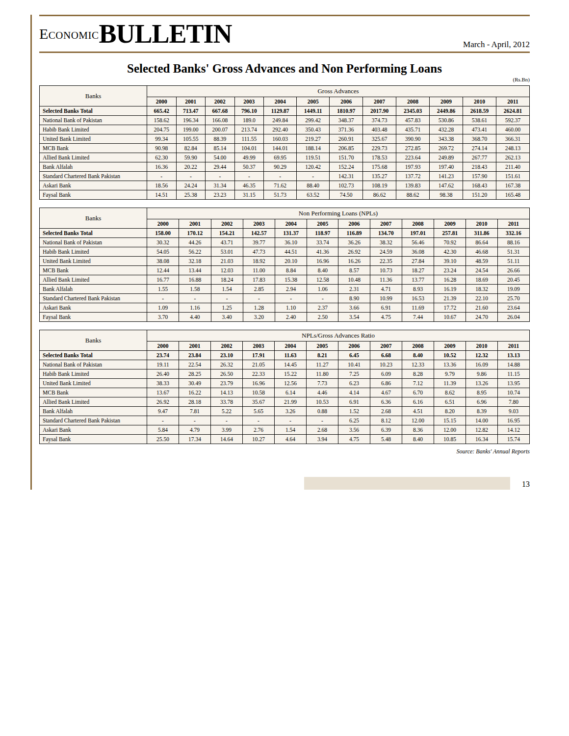Economic BULLETIN
March - April, 2012
Selected Banks' Gross Advances and Non Performing Loans
(Rs.Bn)
| Banks | Gross Advances |
| --- | --- |
| 2000 | 2001 | 2002 | 2003 | 2004 | 2005 | 2006 | 2007 | 2008 | 2009 | 2010 | 2011 |
| Selected Banks Total | 665.42 | 713.47 | 667.68 | 796.10 | 1129.87 | 1449.11 | 1810.97 | 2017.90 | 2345.03 | 2449.86 | 2618.59 | 2624.81 |
| National Bank of Pakistan | 158.62 | 196.34 | 166.08 | 189.0 | 249.84 | 299.42 | 348.37 | 374.73 | 457.83 | 530.86 | 538.61 | 592.37 |
| Habib Bank Limited | 204.75 | 199.00 | 200.07 | 213.74 | 292.40 | 350.43 | 371.36 | 403.48 | 435.71 | 432.28 | 473.41 | 460.00 |
| United Bank Limited | 99.34 | 105.55 | 88.39 | 111.55 | 160.03 | 219.27 | 260.91 | 325.67 | 390.90 | 343.38 | 368.70 | 366.31 |
| MCB Bank | 90.98 | 82.84 | 85.14 | 104.01 | 144.01 | 188.14 | 206.85 | 229.73 | 272.85 | 269.72 | 274.14 | 248.13 |
| Allied Bank Limited | 62.30 | 59.90 | 54.00 | 49.99 | 69.95 | 119.51 | 151.70 | 178.53 | 223.64 | 249.89 | 267.77 | 262.13 |
| Bank Alfalah | 16.36 | 20.22 | 29.44 | 50.37 | 90.29 | 120.42 | 152.24 | 175.68 | 197.93 | 197.40 | 218.43 | 211.40 |
| Standard Chartered Bank Pakistan | - | - | - | - | - | - | 142.31 | 135.27 | 137.72 | 141.23 | 157.90 | 151.61 |
| Askari Bank | 18.56 | 24.24 | 31.34 | 46.35 | 71.62 | 88.40 | 102.73 | 108.19 | 139.83 | 147.62 | 168.43 | 167.38 |
| Faysal Bank | 14.51 | 25.38 | 23.23 | 31.15 | 51.73 | 63.52 | 74.50 | 86.62 | 88.62 | 98.38 | 151.20 | 165.48 |
| Banks | Non Performing Loans (NPLs) |
| --- | --- |
| 2000 | 2001 | 2002 | 2003 | 2004 | 2005 | 2006 | 2007 | 2008 | 2009 | 2010 | 2011 |
| Selected Banks Total | 158.00 | 170.12 | 154.21 | 142.57 | 131.37 | 118.97 | 116.89 | 134.70 | 197.01 | 257.81 | 311.86 | 332.16 |
| National Bank of Pakistan | 30.32 | 44.26 | 43.71 | 39.77 | 36.10 | 33.74 | 36.26 | 38.32 | 56.46 | 70.92 | 86.64 | 88.16 |
| Habib Bank Limited | 54.05 | 56.22 | 53.01 | 47.73 | 44.51 | 41.36 | 26.92 | 24.59 | 36.08 | 42.30 | 46.68 | 51.31 |
| United Bank Limited | 38.08 | 32.18 | 21.03 | 18.92 | 20.10 | 16.96 | 16.26 | 22.35 | 27.84 | 39.10 | 48.59 | 51.11 |
| MCB Bank | 12.44 | 13.44 | 12.03 | 11.00 | 8.84 | 8.40 | 8.57 | 10.73 | 18.27 | 23.24 | 24.54 | 26.66 |
| Allied Bank Limited | 16.77 | 16.88 | 18.24 | 17.83 | 15.38 | 12.58 | 10.48 | 11.36 | 13.77 | 16.28 | 18.69 | 20.45 |
| Bank Alfalah | 1.55 | 1.58 | 1.54 | 2.85 | 2.94 | 1.06 | 2.31 | 4.71 | 8.93 | 16.19 | 18.32 | 19.09 |
| Standard Chartered Bank Pakistan | - | - | - | - | - | - | 8.90 | 10.99 | 16.53 | 21.39 | 22.10 | 25.70 |
| Askari Bank | 1.09 | 1.16 | 1.25 | 1.28 | 1.10 | 2.37 | 3.66 | 6.91 | 11.69 | 17.72 | 21.60 | 23.64 |
| Faysal Bank | 3.70 | 4.40 | 3.40 | 3.20 | 2.40 | 2.50 | 3.54 | 4.75 | 7.44 | 10.67 | 24.70 | 26.04 |
| Banks | NPLs/Gross Advances Ratio |
| --- | --- |
| 2000 | 2001 | 2002 | 2003 | 2004 | 2005 | 2006 | 2007 | 2008 | 2009 | 2010 | 2011 |
| Selected Banks Total | 23.74 | 23.84 | 23.10 | 17.91 | 11.63 | 8.21 | 6.45 | 6.68 | 8.40 | 10.52 | 12.32 | 13.13 |
| National Bank of Pakistan | 19.11 | 22.54 | 26.32 | 21.05 | 14.45 | 11.27 | 10.41 | 10.23 | 12.33 | 13.36 | 16.09 | 14.88 |
| Habib Bank Limited | 26.40 | 28.25 | 26.50 | 22.33 | 15.22 | 11.80 | 7.25 | 6.09 | 8.28 | 9.79 | 9.86 | 11.15 |
| United Bank Limited | 38.33 | 30.49 | 23.79 | 16.96 | 12.56 | 7.73 | 6.23 | 6.86 | 7.12 | 11.39 | 13.26 | 13.95 |
| MCB Bank | 13.67 | 16.22 | 14.13 | 10.58 | 6.14 | 4.46 | 4.14 | 4.67 | 6.70 | 8.62 | 8.95 | 10.74 |
| Allied Bank Limited | 26.92 | 28.18 | 33.78 | 35.67 | 21.99 | 10.53 | 6.91 | 6.36 | 6.16 | 6.51 | 6.96 | 7.80 |
| Bank Alfalah | 9.47 | 7.81 | 5.22 | 5.65 | 3.26 | 0.88 | 1.52 | 2.68 | 4.51 | 8.20 | 8.39 | 9.03 |
| Standard Chartered Bank Pakistan | - | - | - | - | - | - | 6.25 | 8.12 | 12.00 | 15.15 | 14.00 | 16.95 |
| Askari Bank | 5.84 | 4.79 | 3.99 | 2.76 | 1.54 | 2.68 | 3.56 | 6.39 | 8.36 | 12.00 | 12.82 | 14.12 |
| Faysal Bank | 25.50 | 17.34 | 14.64 | 10.27 | 4.64 | 3.94 | 4.75 | 5.48 | 8.40 | 10.85 | 16.34 | 15.74 |
Source: Banks' Annual Reports
13